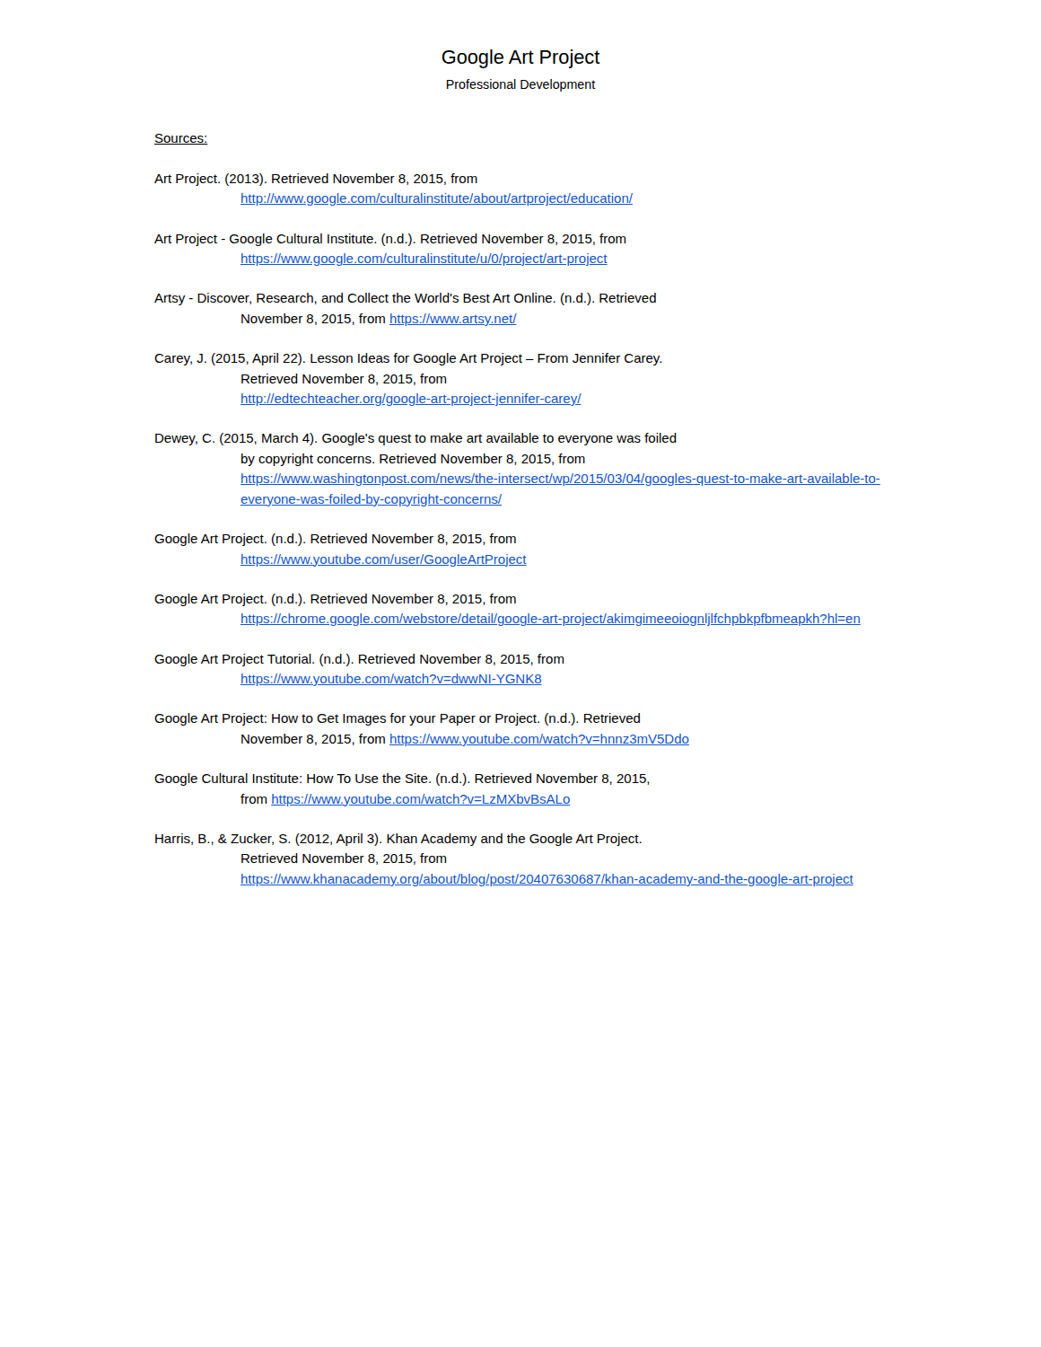Google Art Project
Professional Development
Sources:
Art Project. (2013). Retrieved November 8, 2015, from http://www.google.com/culturalinstitute/about/artproject/education/
Art Project - Google Cultural Institute. (n.d.). Retrieved November 8, 2015, from https://www.google.com/culturalinstitute/u/0/project/art-project
Artsy - Discover, Research, and Collect the World's Best Art Online. (n.d.). Retrieved November 8, 2015, from https://www.artsy.net/
Carey, J. (2015, April 22). Lesson Ideas for Google Art Project – From Jennifer Carey. Retrieved November 8, 2015, from http://edtechteacher.org/google-art-project-jennifer-carey/
Dewey, C. (2015, March 4). Google's quest to make art available to everyone was foiled by copyright concerns. Retrieved November 8, 2015, from https://www.washingtonpost.com/news/the-intersect/wp/2015/03/04/googles-quest-to-make-art-available-to-everyone-was-foiled-by-copyright-concerns/
Google Art Project. (n.d.). Retrieved November 8, 2015, from https://www.youtube.com/user/GoogleArtProject
Google Art Project. (n.d.). Retrieved November 8, 2015, from https://chrome.google.com/webstore/detail/google-art-project/akimgimeeoiognljlfchpbkpfbmeapkh?hl=en
Google Art Project Tutorial. (n.d.). Retrieved November 8, 2015, from https://www.youtube.com/watch?v=dwwNI-YGNK8
Google Art Project: How to Get Images for your Paper or Project. (n.d.). Retrieved November 8, 2015, from https://www.youtube.com/watch?v=hnnz3mV5Ddo
Google Cultural Institute: How To Use the Site. (n.d.). Retrieved November 8, 2015, from https://www.youtube.com/watch?v=LzMXbvBsALo
Harris, B., & Zucker, S. (2012, April 3). Khan Academy and the Google Art Project. Retrieved November 8, 2015, from https://www.khanacademy.org/about/blog/post/20407630687/khan-academy-and-the-google-art-project